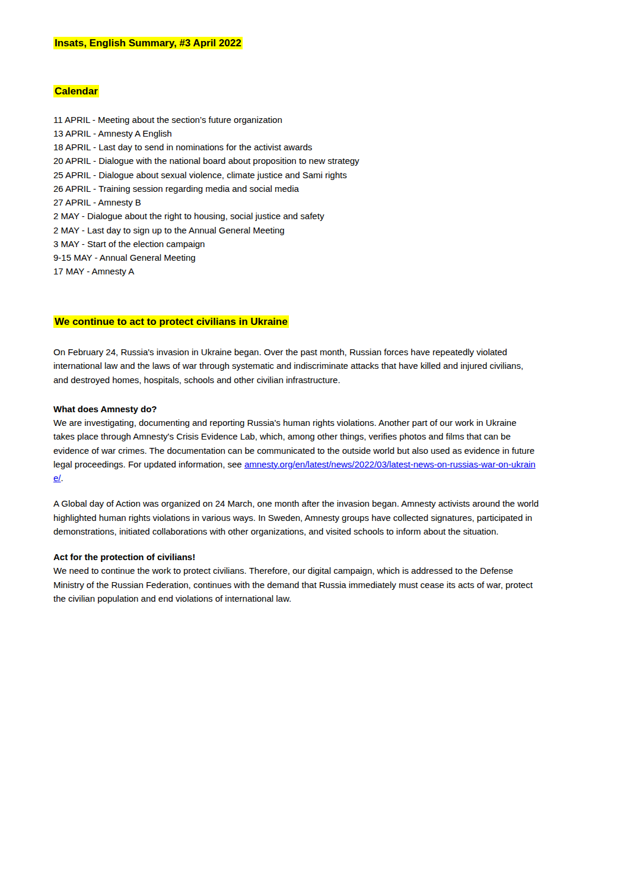Insats, English Summary, #3 April 2022
Calendar
11 APRIL - Meeting about the section’s future organization
13 APRIL - Amnesty A English
18 APRIL - Last day to send in nominations for the activist awards
20 APRIL - Dialogue with the national board about proposition to new strategy
25 APRIL - Dialogue about sexual violence, climate justice and Sami rights
26 APRIL - Training session regarding media and social media
27 APRIL - Amnesty B
2 MAY - Dialogue about the right to housing, social justice and safety
2 MAY - Last day to sign up to the Annual General Meeting
3 MAY - Start of the election campaign
9-15 MAY - Annual General Meeting
17 MAY - Amnesty A
We continue to act to protect civilians in Ukraine
On February 24, Russia's invasion in Ukraine began. Over the past month, Russian forces have repeatedly violated international law and the laws of war through systematic and indiscriminate attacks that have killed and injured civilians, and destroyed homes, hospitals, schools and other civilian infrastructure.
What does Amnesty do?
We are investigating, documenting and reporting Russia's human rights violations. Another part of our work in Ukraine takes place through Amnesty's Crisis Evidence Lab, which, among other things, verifies photos and films that can be evidence of war crimes. The documentation can be communicated to the outside world but also used as evidence in future legal proceedings. For updated information, see amnesty.org/en/latest/news/2022/03/latest-news-on-russias-war-on-ukraine/.
A Global day of Action was organized on 24 March, one month after the invasion began. Amnesty activists around the world highlighted human rights violations in various ways. In Sweden, Amnesty groups have collected signatures, participated in demonstrations, initiated collaborations with other organizations, and visited schools to inform about the situation.
Act for the protection of civilians!
We need to continue the work to protect civilians. Therefore, our digital campaign, which is addressed to the Defense Ministry of the Russian Federation, continues with the demand that Russia immediately must cease its acts of war, protect the civilian population and end violations of international law.